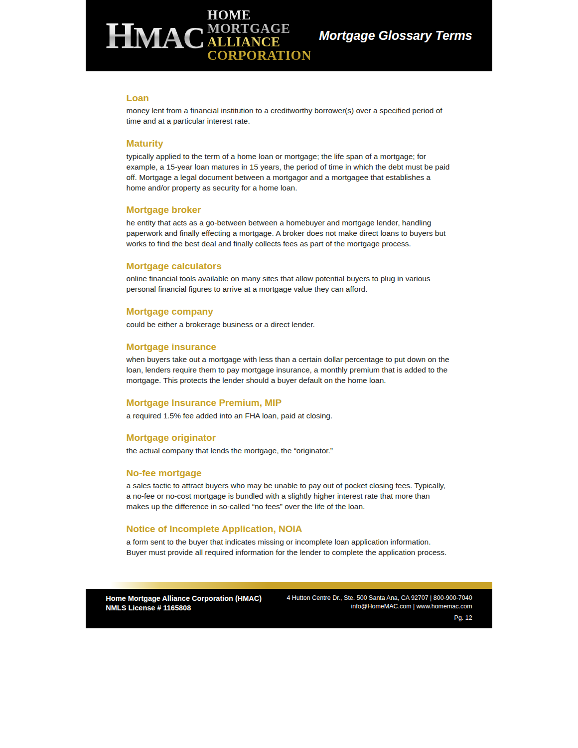HMAC Home Mortgage Alliance Corporation
Mortgage Glossary Terms
Loan
money lent from a financial institution to a creditworthy borrower(s) over a specified period of time and at a particular interest rate.
Maturity
typically applied to the term of a home loan or mortgage; the life span of a mortgage; for example, a 15-year loan matures in 15 years, the period of time in which the debt must be paid off. Mortgage a legal document between a mortgagor and a mortgagee that establishes a home and/or property as security for a home loan.
Mortgage broker
he entity that acts as a go-between between a homebuyer and mortgage lender, handling paperwork and finally effecting a mortgage. A broker does not make direct loans to buyers but works to find the best deal and finally collects fees as part of the mortgage process.
Mortgage calculators
online financial tools available on many sites that allow potential buyers to plug in various personal financial figures to arrive at a mortgage value they can afford.
Mortgage company
could be either a brokerage business or a direct lender.
Mortgage insurance
when buyers take out a mortgage with less than a certain dollar percentage to put down on the loan, lenders require them to pay mortgage insurance, a monthly premium that is added to the mortgage. This protects the lender should a buyer default on the home loan.
Mortgage Insurance Premium, MIP
a required 1.5% fee added into an FHA loan, paid at closing.
Mortgage originator
the actual company that lends the mortgage, the “originator.”
No-fee mortgage
a sales tactic to attract buyers who may be unable to pay out of pocket closing fees. Typically, a no-fee or no-cost mortgage is bundled with a slightly higher interest rate that more than makes up the difference in so-called “no fees” over the life of the loan.
Notice of Incomplete Application, NOIA
a form sent to the buyer that indicates missing or incomplete loan application information. Buyer must provide all required information for the lender to complete the application process.
Home Mortgage Alliance Corporation (HMAC)
NMLS License # 1165808
4 Hutton Centre Dr., Ste. 500 Santa Ana, CA 92707 | 800-900-7040
info@HomeMAC.com | www.homemac.com
Pg. 12